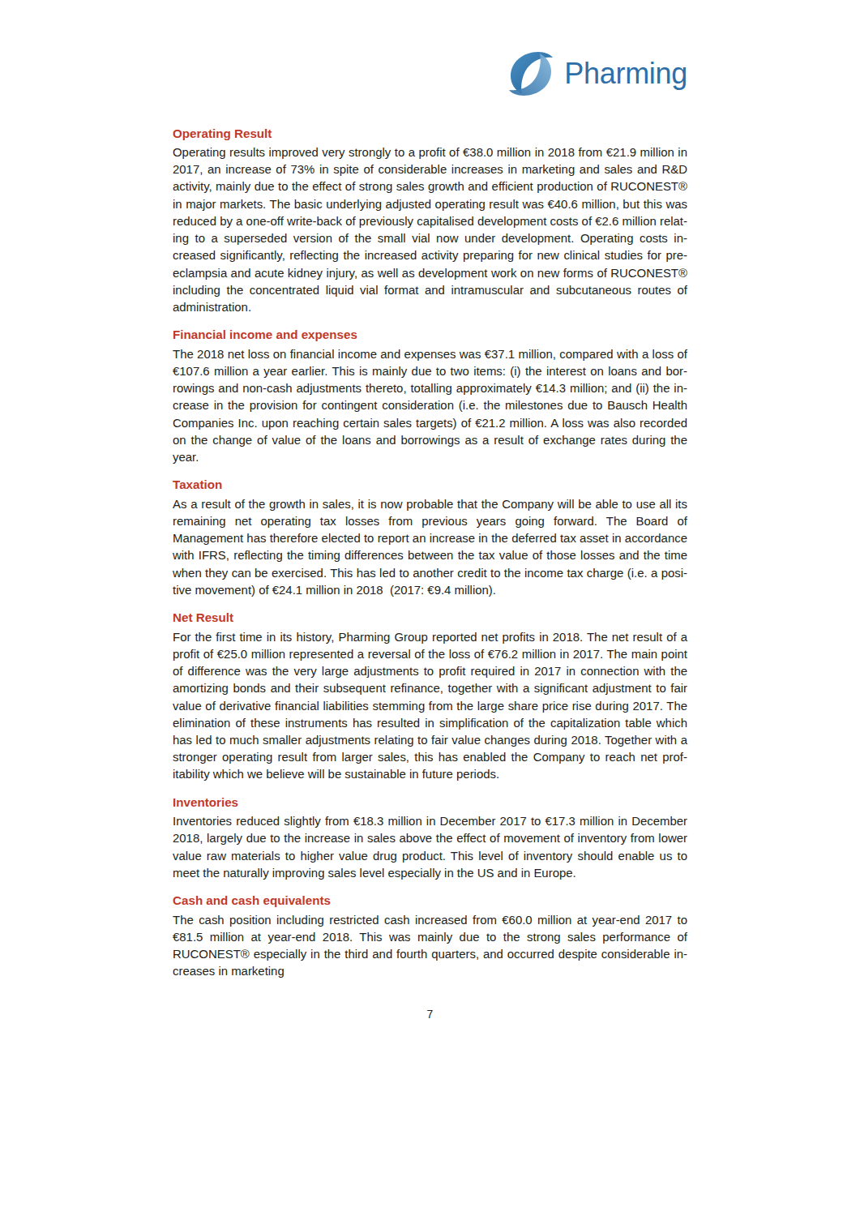Pharming
Operating Result
Operating results improved very strongly to a profit of €38.0 million in 2018 from €21.9 million in 2017, an increase of 73% in spite of considerable increases in marketing and sales and R&D activity, mainly due to the effect of strong sales growth and efficient production of RUCONEST® in major markets. The basic underlying adjusted operating result was €40.6 million, but this was reduced by a one-off write-back of previously capitalised development costs of €2.6 million relating to a superseded version of the small vial now under development. Operating costs increased significantly, reflecting the increased activity preparing for new clinical studies for pre-eclampsia and acute kidney injury, as well as development work on new forms of RUCONEST® including the concentrated liquid vial format and intramuscular and subcutaneous routes of administration.
Financial income and expenses
The 2018 net loss on financial income and expenses was €37.1 million, compared with a loss of €107.6 million a year earlier. This is mainly due to two items: (i) the interest on loans and borrowings and non-cash adjustments thereto, totalling approximately €14.3 million; and (ii) the increase in the provision for contingent consideration (i.e. the milestones due to Bausch Health Companies Inc. upon reaching certain sales targets) of €21.2 million. A loss was also recorded on the change of value of the loans and borrowings as a result of exchange rates during the year.
Taxation
As a result of the growth in sales, it is now probable that the Company will be able to use all its remaining net operating tax losses from previous years going forward. The Board of Management has therefore elected to report an increase in the deferred tax asset in accordance with IFRS, reflecting the timing differences between the tax value of those losses and the time when they can be exercised. This has led to another credit to the income tax charge (i.e. a positive movement) of €24.1 million in 2018 (2017: €9.4 million).
Net Result
For the first time in its history, Pharming Group reported net profits in 2018. The net result of a profit of €25.0 million represented a reversal of the loss of €76.2 million in 2017. The main point of difference was the very large adjustments to profit required in 2017 in connection with the amortizing bonds and their subsequent refinance, together with a significant adjustment to fair value of derivative financial liabilities stemming from the large share price rise during 2017. The elimination of these instruments has resulted in simplification of the capitalization table which has led to much smaller adjustments relating to fair value changes during 2018. Together with a stronger operating result from larger sales, this has enabled the Company to reach net profitability which we believe will be sustainable in future periods.
Inventories
Inventories reduced slightly from €18.3 million in December 2017 to €17.3 million in December 2018, largely due to the increase in sales above the effect of movement of inventory from lower value raw materials to higher value drug product. This level of inventory should enable us to meet the naturally improving sales level especially in the US and in Europe.
Cash and cash equivalents
The cash position including restricted cash increased from €60.0 million at year-end 2017 to €81.5 million at year-end 2018. This was mainly due to the strong sales performance of RUCONEST® especially in the third and fourth quarters, and occurred despite considerable increases in marketing
7